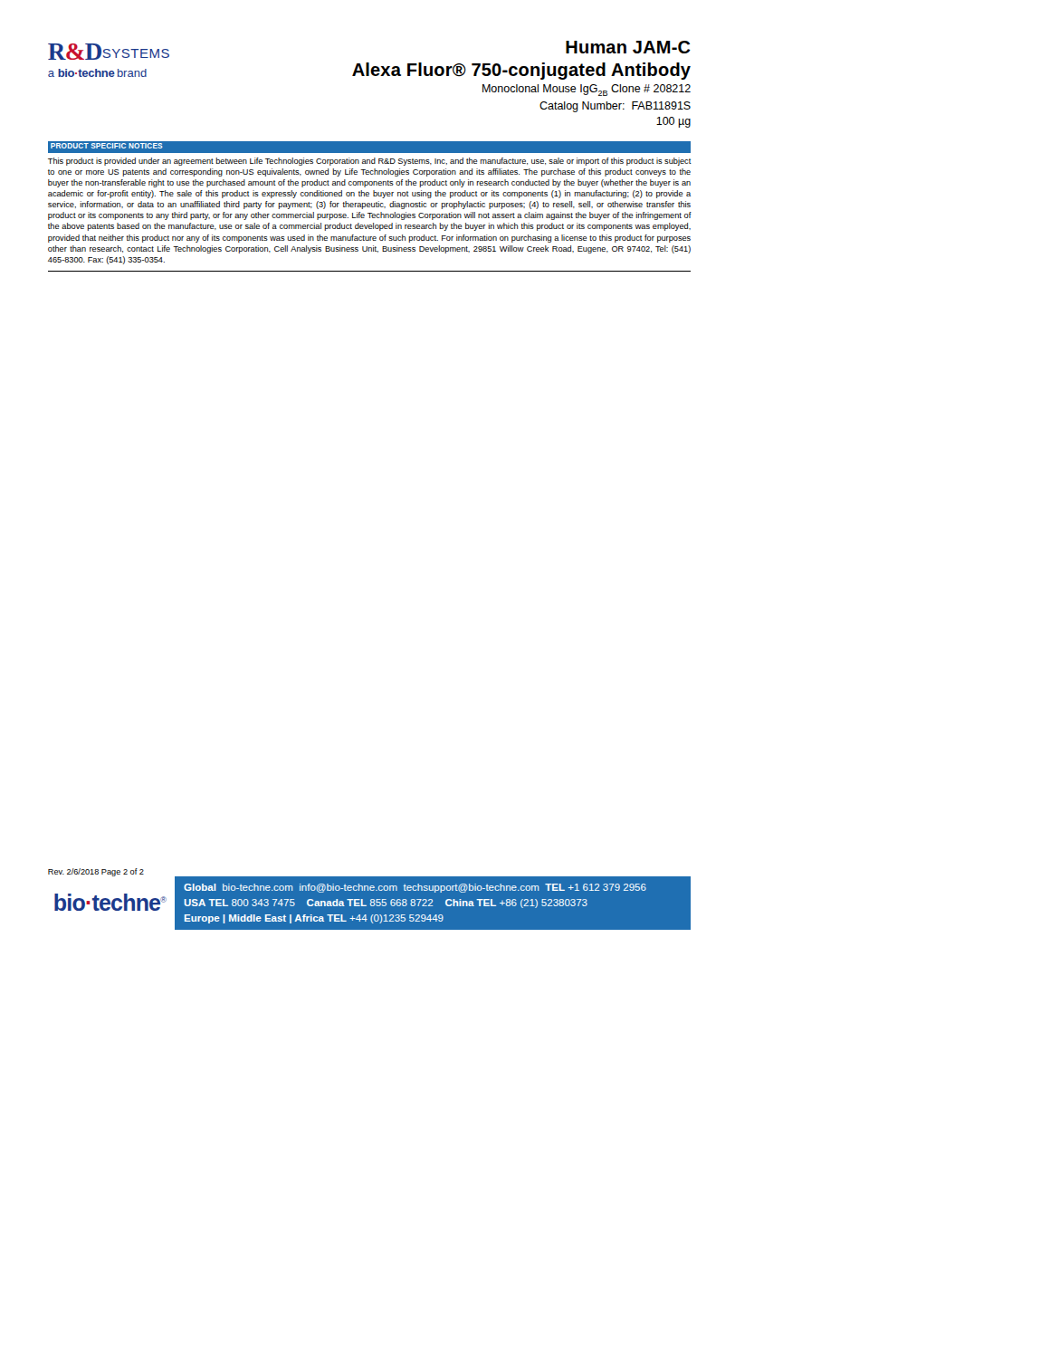R&DSYSTEMS
a bio·techne brand
Human JAM-C
Alexa Fluor® 750-conjugated Antibody
Monoclonal Mouse IgG2B Clone # 208212
Catalog Number: FAB11891S
100 µg
PRODUCT SPECIFIC NOTICES
This product is provided under an agreement between Life Technologies Corporation and R&D Systems, Inc, and the manufacture, use, sale or import of this product is subject to one or more US patents and corresponding non-US equivalents, owned by Life Technologies Corporation and its affiliates. The purchase of this product conveys to the buyer the non-transferable right to use the purchased amount of the product and components of the product only in research conducted by the buyer (whether the buyer is an academic or for-profit entity). The sale of this product is expressly conditioned on the buyer not using the product or its components (1) in manufacturing; (2) to provide a service, information, or data to an unaffiliated third party for payment; (3) for therapeutic, diagnostic or prophylactic purposes; (4) to resell, sell, or otherwise transfer this product or its components to any third party, or for any other commercial purpose. Life Technologies Corporation will not assert a claim against the buyer of the infringement of the above patents based on the manufacture, use or sale of a commercial product developed in research by the buyer in which this product or its components was employed, provided that neither this product nor any of its components was used in the manufacture of such product. For information on purchasing a license to this product for purposes other than research, contact Life Technologies Corporation, Cell Analysis Business Unit, Business Development, 29851 Willow Creek Road, Eugene, OR 97402, Tel: (541) 465-8300. Fax: (541) 335-0354.
Rev. 2/6/2018 Page 2 of 2
bio·techne®
Global bio-techne.com info@bio-techne.com techsupport@bio-techne.com TEL +1 612 379 2956
USA TEL 800 343 7475 Canada TEL 855 668 8722 China TEL +86 (21) 52380373
Europe | Middle East | Africa TEL +44 (0)1235 529449